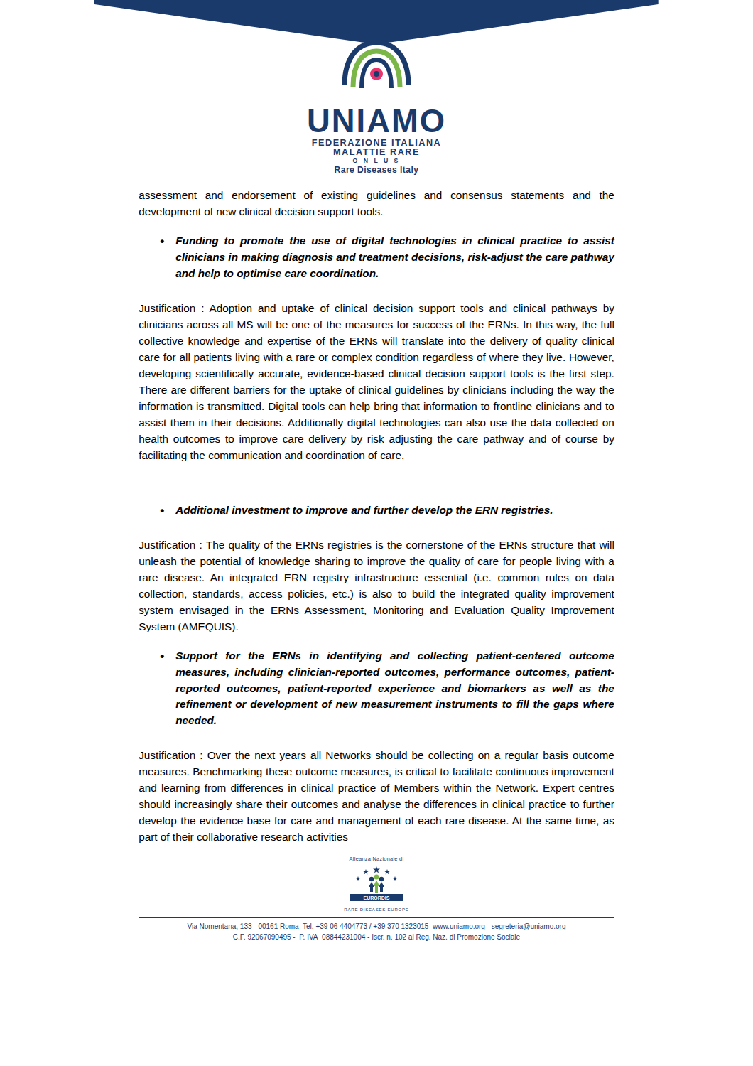UNIAMO
FEDERAZIONE ITALIANA
MALATTIE RARE
O N L U S
Rare Diseases Italy
assessment and endorsement of existing guidelines and consensus statements and the development of new clinical decision support tools.
Funding to promote the use of digital technologies in clinical practice to assist clinicians in making diagnosis and treatment decisions, risk-adjust the care pathway and help to optimise care coordination.
Justification : Adoption and uptake of clinical decision support tools and clinical pathways by clinicians across all MS will be one of the measures for success of the ERNs. In this way, the full collective knowledge and expertise of the ERNs will translate into the delivery of quality clinical care for all patients living with a rare or complex condition regardless of where they live. However, developing scientifically accurate, evidence-based clinical decision support tools is the first step. There are different barriers for the uptake of clinical guidelines by clinicians including the way the information is transmitted. Digital tools can help bring that information to frontline clinicians and to assist them in their decisions. Additionally digital technologies can also use the data collected on health outcomes to improve care delivery by risk adjusting the care pathway and of course by facilitating the communication and coordination of care.
Additional investment to improve and further develop the ERN registries.
Justification : The quality of the ERNs registries is the cornerstone of the ERNs structure that will unleash the potential of knowledge sharing to improve the quality of care for people living with a rare disease. An integrated ERN registry infrastructure essential (i.e. common rules on data collection, standards, access policies, etc.) is also to build the integrated quality improvement system envisaged in the ERNs Assessment, Monitoring and Evaluation Quality Improvement System (AMEQUIS).
Support for the ERNs in identifying and collecting patient-centered outcome measures, including clinician-reported outcomes, performance outcomes, patient-reported outcomes, patient-reported experience and biomarkers as well as the refinement or development of new measurement instruments to fill the gaps where needed.
Justification : Over the next years all Networks should be collecting on a regular basis outcome measures. Benchmarking these outcome measures, is critical to facilitate continuous improvement and learning from differences in clinical practice of Members within the Network. Expert centres should increasingly share their outcomes and analyse the differences in clinical practice to further develop the evidence base for care and management of each rare disease. At the same time, as part of their collaborative research activities
Alleanza Nazionale di
EURORDIS
RARE DISEASES EUROPE
Via Nomentana, 133 - 00161 Roma Tel. +39 06 4404773 / +39 370 1323015 www.uniamo.org - segreteria@uniamo.org
C.F. 92067090495 - P. IVA 08844231004 - Iscr. n. 102 al Reg. Naz. di Promozione Sociale